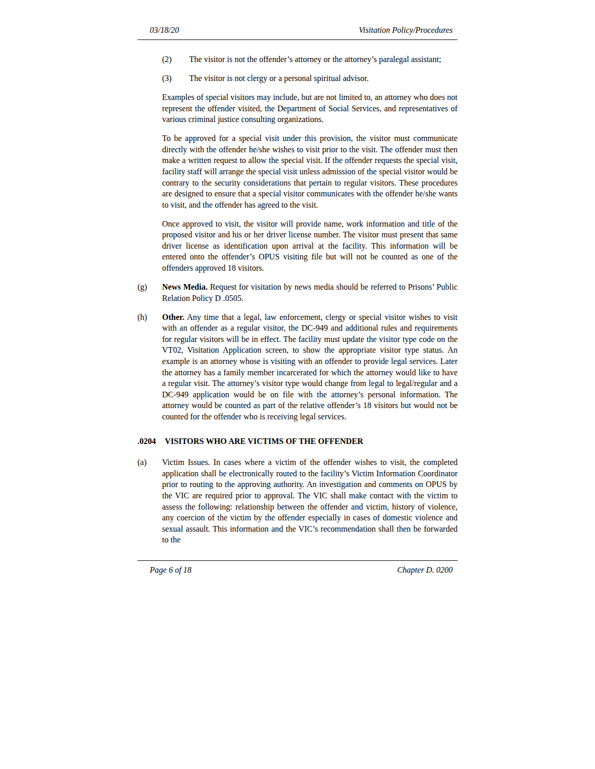03/18/20
Visitation Policy/Procedures
(2)
The visitor is not the offender’s attorney or the attorney’s paralegal assistant;
(3)
The visitor is not clergy or a personal spiritual advisor.
Examples of special visitors may include, but are not limited to, an attorney who does not represent the offender visited, the Department of Social Services, and representatives of various criminal justice consulting organizations.
To be approved for a special visit under this provision, the visitor must communicate directly with the offender he/she wishes to visit prior to the visit. The offender must then make a written request to allow the special visit. If the offender requests the special visit, facility staff will arrange the special visit unless admission of the special visitor would be contrary to the security considerations that pertain to regular visitors. These procedures are designed to ensure that a special visitor communicates with the offender he/she wants to visit, and the offender has agreed to the visit.
Once approved to visit, the visitor will provide name, work information and title of the proposed visitor and his or her driver license number. The visitor must present that same driver license as identification upon arrival at the facility. This information will be entered onto the offender’s OPUS visiting file but will not be counted as one of the offenders approved 18 visitors.
(g)
News Media. Request for visitation by news media should be referred to Prisons’ Public Relation Policy D .0505.
(h)
Other. Any time that a legal, law enforcement, clergy or special visitor wishes to visit with an offender as a regular visitor, the DC-949 and additional rules and requirements for regular visitors will be in effect. The facility must update the visitor type code on the VT02, Visitation Application screen, to show the appropriate visitor type status. An example is an attorney whose is visiting with an offender to provide legal services. Later the attorney has a family member incarcerated for which the attorney would like to have a regular visit. The attorney’s visitor type would change from legal to legal/regular and a DC-949 application would be on file with the attorney’s personal information. The attorney would be counted as part of the relative offender’s 18 visitors but would not be counted for the offender who is receiving legal services.
.0204 VISITORS WHO ARE VICTIMS OF THE OFFENDER
(a)
Victim Issues. In cases where a victim of the offender wishes to visit, the completed application shall be electronically routed to the facility’s Victim Information Coordinator prior to routing to the approving authority. An investigation and comments on OPUS by the VIC are required prior to approval. The VIC shall make contact with the victim to assess the following: relationship between the offender and victim, history of violence, any coercion of the victim by the offender especially in cases of domestic violence and sexual assault. This information and the VIC’s recommendation shall then be forwarded to the
Page 6 of 18
Chapter D. 0200